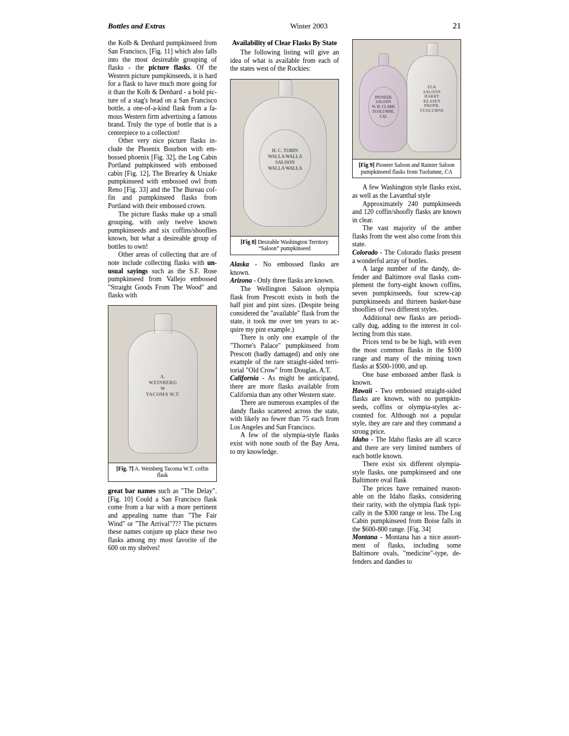Bottles and Extras
Winter 2003
21
the Kolb & Denhard pumpkinseed from San Francisco, [Fig. 11] which also falls into the most desireable grouping of flasks - the picture flasks. Of the Western picture pumpkinseeds, it is hard for a flask to have much more going for it than the Kolb & Denhard - a bold picture of a stag's head on a San Francisco bottle, a one-of-a-kind flask from a famous Western firm advertising a famous brand. Truly the type of bottle that is a centerpiece to a collection!
Other very nice picture flasks include the Phoenix Bourbon with embossed phoenix [Fig. 32], the Log Cabin Portland pumpkinseed with embossed cabin [Fig. 12], The Brearley & Uniake pumpkinseed with embossed owl from Reno [Fig. 33] and the The Bureau coffin and pumpkinseed flasks from Portland with their embossed crown.
The picture flasks make up a small grouping, with only twelve known pumpkinseeds and six coffins/shooflies known, but what a desireable group of bottles to own!
Other areas of collecting that are of note include collecting flasks with unusual sayings such as the S.F. Rose pumpkinseed from Vallejo embossed "Straight Goods From The Wood" and flasks with
A. WEINBERG
W
TACOMA W.T.
[Fig. 7] A. Weinberg Tacoma W.T. coffin flask
great bar names such as "The Delay". [Fig. 10] Could a San Francisco flask come from a bar with a more pertinent and appealing name than "The Fair Wind" or "The Arrival"??? The pictures these names conjure up place these two flasks among my most favorite of the 600 on my shelves!
Availability of Clear Flasks By State
The following listing will give an idea of what is available from each of the states west of the Rockies:
H. C. TOBIN
WALLA WALLA
SALOON
WALLA WALLA
[Fig 8] Desirable Washington Territory “Saloon” pumpkinseed
Alaska - No embossed flasks are known.
Arizona - Only three flasks are known.
The Wellington Saloon olympia flask from Prescott exists in both the half pint and pint sizes. (Despite being considered the "available" flask from the state, it took me over ten years to acquire my pint example.)
There is only one example of the "Thorne's Palace" pumpkinseed from Prescott (badly damaged) and only one example of the rare straight-sided territorial "Old Crow" from Douglas, A.T.
California - As might be anticipated, there are more flasks available from California than any other Western state.
There are numerous examples of the dandy flasks scattered across the state, with likely no fewer than 75 each from Los Angeles and San Francisco.
A few of the olympia-style flasks exist with none south of the Bay Area, to my knowledge.
PIONEER SALOON
W. H. CLARK
TUOLUMNE, CAL
ELK SALOON
HARRY
KLASEN
PROPR.
TUOLUMNE
[Fig 9] Pioneer Saloon and Rainier Saloon pumpkinseed flasks from Tuolumne, CA
A few Washington style flasks exist, as well as the Lavanthal style
Approximately 240 pumpkinseeds and 120 coffin/shoofly flasks are known in clear.
The vast majority of the amber flasks from the west also come from this state.
Colorado - The Colorado flasks present a wonderful array of bottles.
A large number of the dandy, defender and Baltimore oval flasks complement the forty-eight known coffins, seven pumpkinseeds, four screw-cap pumpkinseeds and thirteen basket-base shooflies of two different styles.
Additional new flasks are periodically dug, adding to the interest in collecting from this state.
Prices tend to be be high, with even the most common flasks in the $100 range and many of the mining town flasks at $500-1000, and up.
One base embossed amber flask is known.
Hawaii - Two embossed straight-sided flasks are known, with no pumpkinseeds, coffins or olympia-styles accounted for. Although not a popular style, they are rare and they command a strong price.
Idaho - The Idaho flasks are all scarce and there are very limited numbers of each bottle known.
There exist six different olympia-style flasks, one pumpkinseed and one Baltimore oval flask
The prices have remained reasonable on the Idaho flasks, considering their rarity, with the olympia flask typically in the $300 range or less. The Log Cabin pumpkinseed from Boise falls in the $600-800 range. [Fig. 34]
Montana - Montana has a nice assortment of flasks, including some Baltimore ovals, "medicine"-type, defenders and dandies to